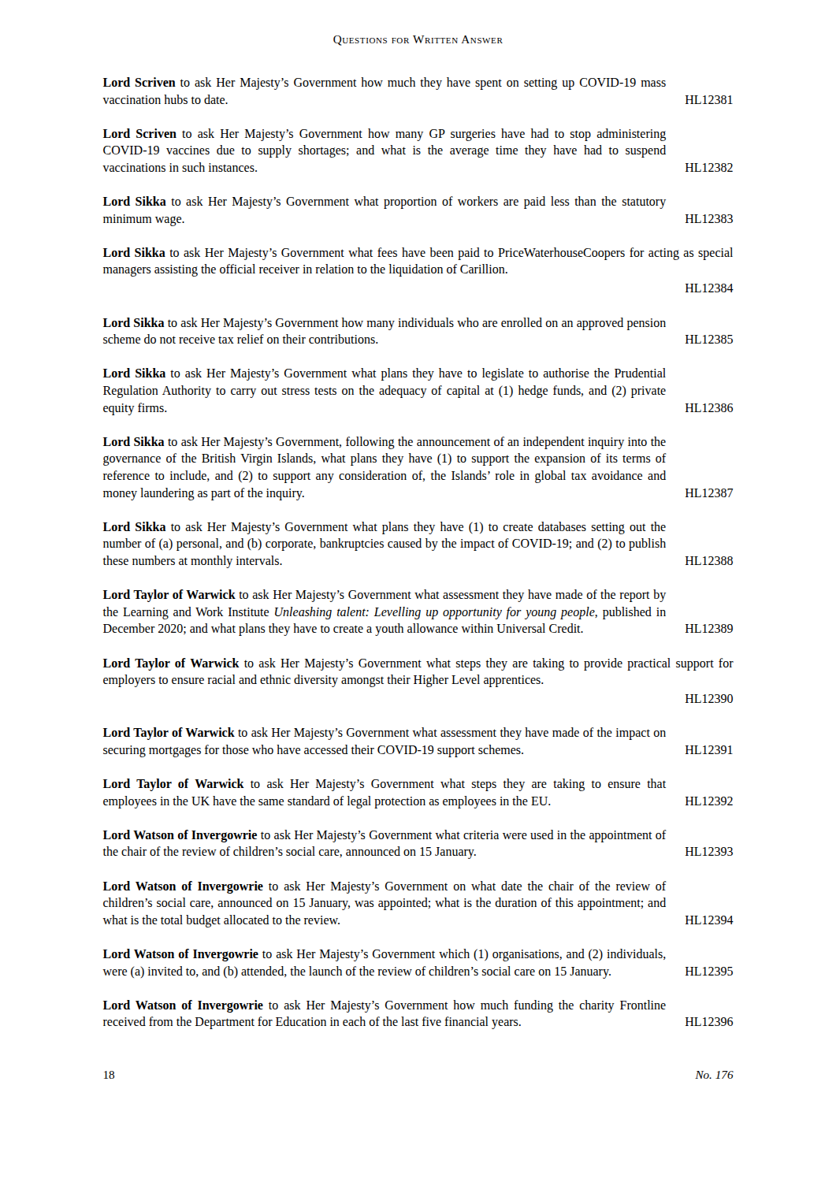Questions for Written Answer
Lord Scriven to ask Her Majesty’s Government how much they have spent on setting up COVID-19 mass vaccination hubs to date.
HL12381
Lord Scriven to ask Her Majesty’s Government how many GP surgeries have had to stop administering COVID-19 vaccines due to supply shortages; and what is the average time they have had to suspend vaccinations in such instances.
HL12382
Lord Sikka to ask Her Majesty’s Government what proportion of workers are paid less than the statutory minimum wage.
HL12383
Lord Sikka to ask Her Majesty’s Government what fees have been paid to PriceWaterhouseCoopers for acting as special managers assisting the official receiver in relation to the liquidation of Carillion.
HL12384
Lord Sikka to ask Her Majesty’s Government how many individuals who are enrolled on an approved pension scheme do not receive tax relief on their contributions.
HL12385
Lord Sikka to ask Her Majesty’s Government what plans they have to legislate to authorise the Prudential Regulation Authority to carry out stress tests on the adequacy of capital at (1) hedge funds, and (2) private equity firms.
HL12386
Lord Sikka to ask Her Majesty’s Government, following the announcement of an independent inquiry into the governance of the British Virgin Islands, what plans they have (1) to support the expansion of its terms of reference to include, and (2) to support any consideration of, the Islands’ role in global tax avoidance and money laundering as part of the inquiry.
HL12387
Lord Sikka to ask Her Majesty’s Government what plans they have (1) to create databases setting out the number of (a) personal, and (b) corporate, bankruptcies caused by the impact of COVID-19; and (2) to publish these numbers at monthly intervals.
HL12388
Lord Taylor of Warwick to ask Her Majesty’s Government what assessment they have made of the report by the Learning and Work Institute Unleashing talent: Levelling up opportunity for young people, published in December 2020; and what plans they have to create a youth allowance within Universal Credit.
HL12389
Lord Taylor of Warwick to ask Her Majesty’s Government what steps they are taking to provide practical support for employers to ensure racial and ethnic diversity amongst their Higher Level apprentices.
HL12390
Lord Taylor of Warwick to ask Her Majesty’s Government what assessment they have made of the impact on securing mortgages for those who have accessed their COVID-19 support schemes.
HL12391
Lord Taylor of Warwick to ask Her Majesty’s Government what steps they are taking to ensure that employees in the UK have the same standard of legal protection as employees in the EU.
HL12392
Lord Watson of Invergowrie to ask Her Majesty’s Government what criteria were used in the appointment of the chair of the review of children’s social care, announced on 15 January.
HL12393
Lord Watson of Invergowrie to ask Her Majesty’s Government on what date the chair of the review of children’s social care, announced on 15 January, was appointed; what is the duration of this appointment; and what is the total budget allocated to the review.
HL12394
Lord Watson of Invergowrie to ask Her Majesty’s Government which (1) organisations, and (2) individuals, were (a) invited to, and (b) attended, the launch of the review of children’s social care on 15 January.
HL12395
Lord Watson of Invergowrie to ask Her Majesty’s Government how much funding the charity Frontline received from the Department for Education in each of the last five financial years.
HL12396
18 No. 176